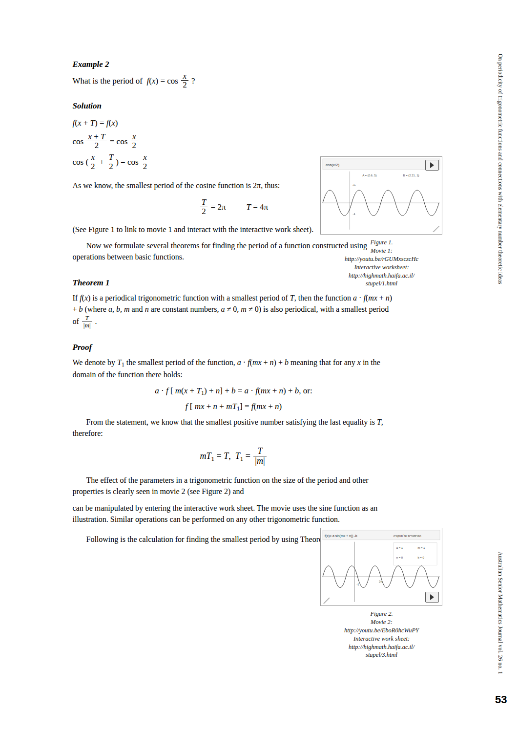On periodicity of trigonometric functions and connections with elementary number theoretic ideas
Australian Senior Mathematics Journal vol. 26 no. 1
53
Example 2
What is the period of f(x) = cos x 2 ?
Solution
f(x + T) = f(x)
cos x + T 2 = cos x 2
cos (x 2 + T 2) = cos x 2
As we know, the smallest period of the cosine function is 2π, thus:
T 2 = 2π T = 4π
(See Figure 1 to link to movie 1 and interact with the interactive work sheet).
Now we formulate several theorems for finding the period of a function constructed using operations between basic functions.
Theorem 1
If f(x) is a periodical trigonometric function with a smallest period of T, then the function a · f(mx + n) + b (where a, b, m and n are constant numbers, a ≠ 0, m ≠ 0) is also periodical, with a smallest period of T|m| .
Proof
We denote by T1 the smallest period of the function, a · f(mx + n) + b meaning that for any x in the domain of the function there holds:
a · f [ m(x + T1) + n] + b = a · f(mx + n) + b, or:
f [ mx + n + mT1] = f(mx + n)
From the statement, we know that the smallest positive number satisfying the last equality is T, therefore:
mT1 = T, T1 = T|m|
The effect of the parameters in a trigonometric function on the size of the period and other properties is clearly seen in movie 2 (see Figure 2) and
can be manipulated by entering the interactive work sheet. The movie uses the sine function as an illustration. Similar operations can be performed on any other trigonometric function.
Following is the calculation for finding the smallest period by using Theorem 1:
cos(x/2) A = (0.6, 5) B = (2.21, 1) dx -1
Figure 1.
Movie 1:
http://youtu.be/rGUMxsczcHc
Interactive worksheet:
http://highmath.haifa.ac.il/
stupel/1.html
f(x)= a sin(mx + n)) -b הפרמטרים של פונקציה a = 1 m = 1 n = 0 b = 0 -1 2π
Figure 2.
Movie 2:
http://youtu.be/EboR0hcWuPY
Interactive work sheet:
http://highmath.haifa.ac.il/
stupel/3.html